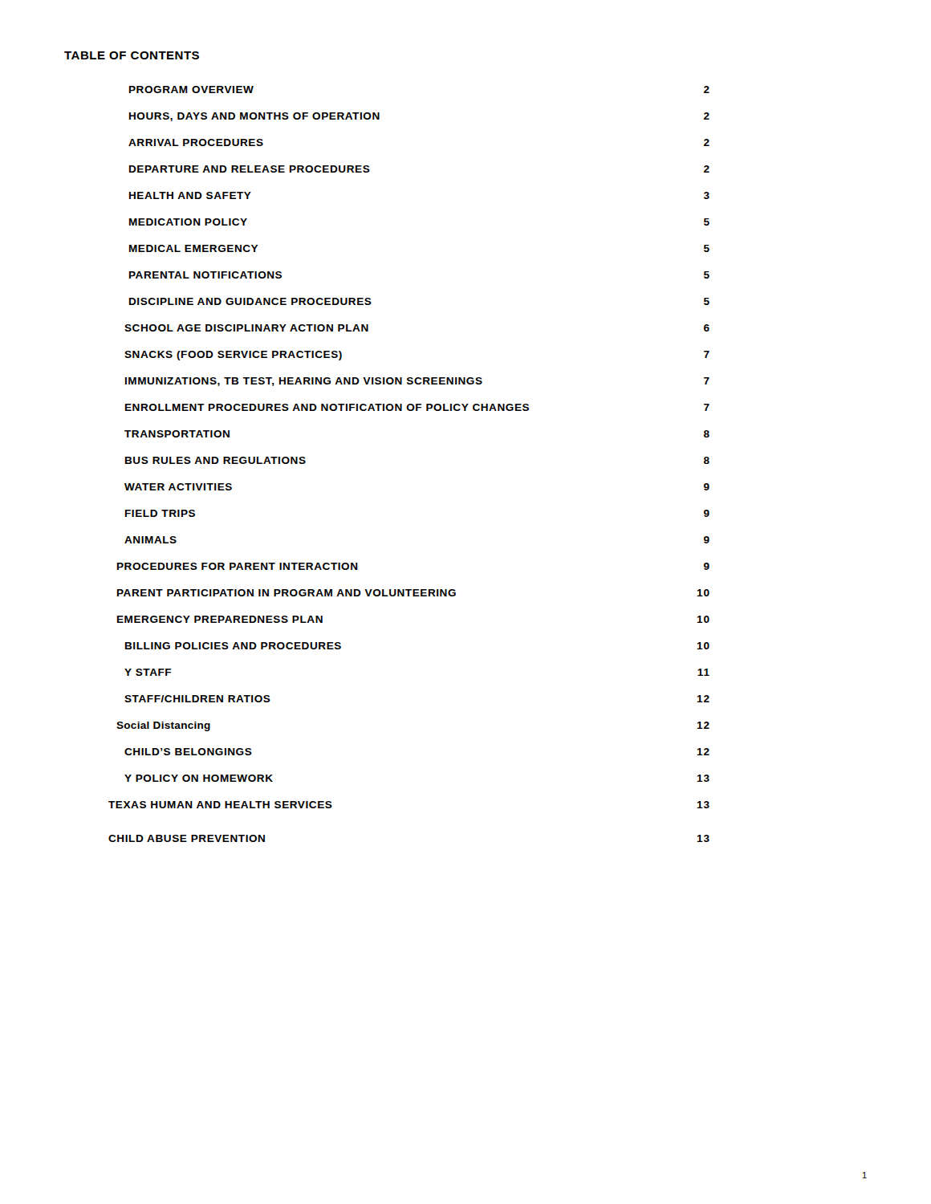TABLE OF CONTENTS
| PROGRAM OVERVIEW | 2 |
| HOURS, DAYS AND MONTHS OF OPERATION | 2 |
| ARRIVAL PROCEDURES | 2 |
| DEPARTURE AND RELEASE PROCEDURES | 2 |
| HEALTH AND SAFETY | 3 |
| MEDICATION POLICY | 5 |
| MEDICAL EMERGENCY | 5 |
| PARENTAL NOTIFICATIONS | 5 |
| DISCIPLINE AND GUIDANCE PROCEDURES | 5 |
| SCHOOL AGE DISCIPLINARY ACTION PLAN | 6 |
| SNACKS (FOOD SERVICE PRACTICES) | 7 |
| IMMUNIZATIONS, TB TEST, HEARING AND VISION SCREENINGS | 7 |
| ENROLLMENT PROCEDURES AND NOTIFICATION OF POLICY CHANGES | 7 |
| TRANSPORTATION | 8 |
| BUS RULES AND REGULATIONS | 8 |
| WATER ACTIVITIES | 9 |
| FIELD TRIPS | 9 |
| ANIMALS | 9 |
| PROCEDURES FOR PARENT INTERACTION | 9 |
| PARENT PARTICIPATION IN PROGRAM AND VOLUNTEERING | 10 |
| EMERGENCY PREPAREDNESS PLAN | 10 |
| BILLING POLICIES AND PROCEDURES | 10 |
| Y STAFF | 11 |
| STAFF/CHILDREN RATIOS | 12 |
| Social Distancing | 12 |
| CHILD’S BELONGINGS | 12 |
| Y POLICY ON HOMEWORK | 13 |
| TEXAS HUMAN AND HEALTH SERVICES | 13 |
| CHILD ABUSE PREVENTION | 13 |
1